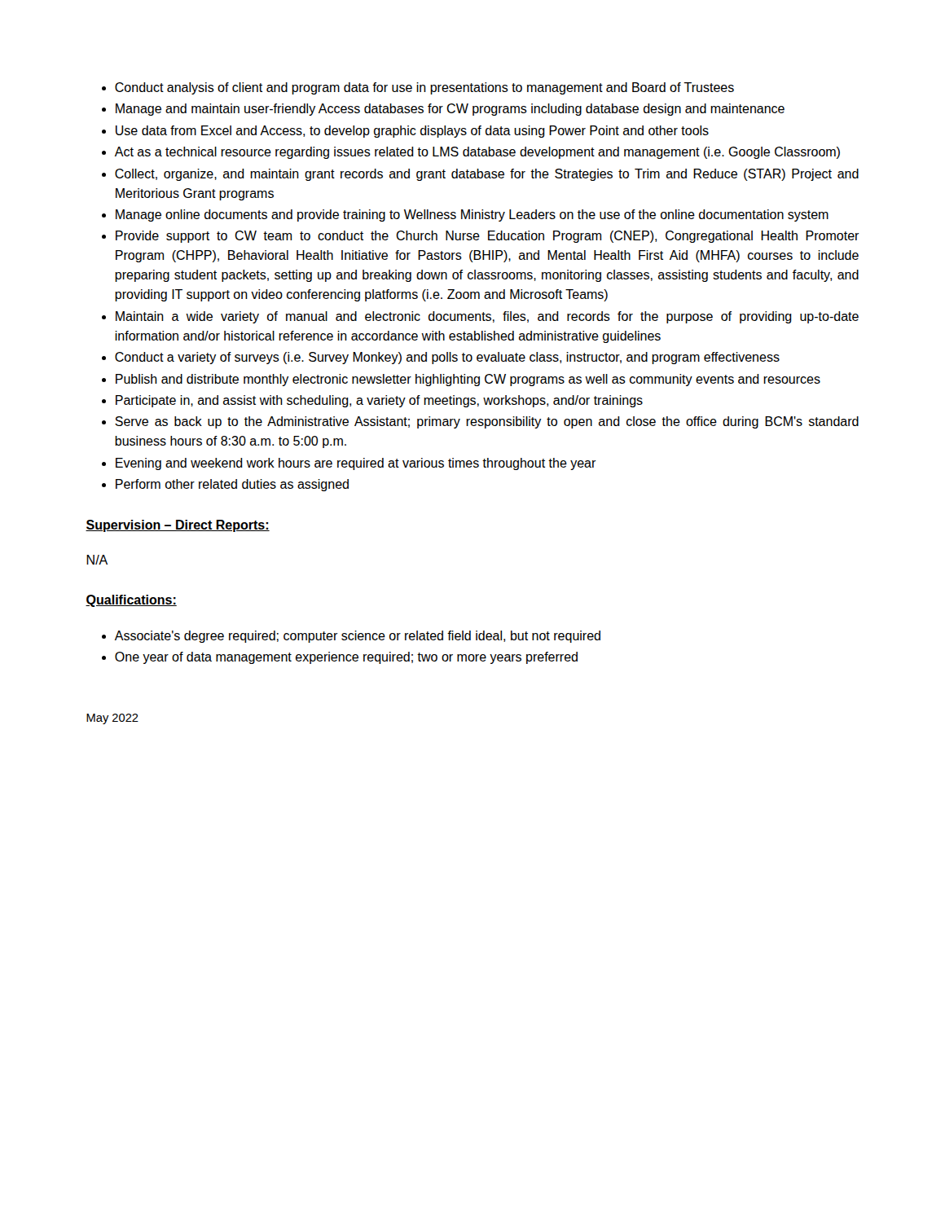Conduct analysis of client and program data for use in presentations to management and Board of Trustees
Manage and maintain user-friendly Access databases for CW programs including database design and maintenance
Use data from Excel and Access, to develop graphic displays of data using Power Point and other tools
Act as a technical resource regarding issues related to LMS database development and management (i.e. Google Classroom)
Collect, organize, and maintain grant records and grant database for the Strategies to Trim and Reduce (STAR) Project and Meritorious Grant programs
Manage online documents and provide training to Wellness Ministry Leaders on the use of the online documentation system
Provide support to CW team to conduct the Church Nurse Education Program (CNEP), Congregational Health Promoter Program (CHPP), Behavioral Health Initiative for Pastors (BHIP), and Mental Health First Aid (MHFA) courses to include preparing student packets, setting up and breaking down of classrooms, monitoring classes, assisting students and faculty, and providing IT support on video conferencing platforms (i.e. Zoom and Microsoft Teams)
Maintain a wide variety of manual and electronic documents, files, and records for the purpose of providing up-to-date information and/or historical reference in accordance with established administrative guidelines
Conduct a variety of surveys (i.e. Survey Monkey) and polls to evaluate class, instructor, and program effectiveness
Publish and distribute monthly electronic newsletter highlighting CW programs as well as community events and resources
Participate in, and assist with scheduling, a variety of meetings, workshops, and/or trainings
Serve as back up to the Administrative Assistant; primary responsibility to open and close the office during BCM's standard business hours of 8:30 a.m. to 5:00 p.m.
Evening and weekend work hours are required at various times throughout the year
Perform other related duties as assigned
Supervision – Direct Reports:
N/A
Qualifications:
Associate's degree required; computer science or related field ideal, but not required
One year of data management experience required; two or more years preferred
May 2022